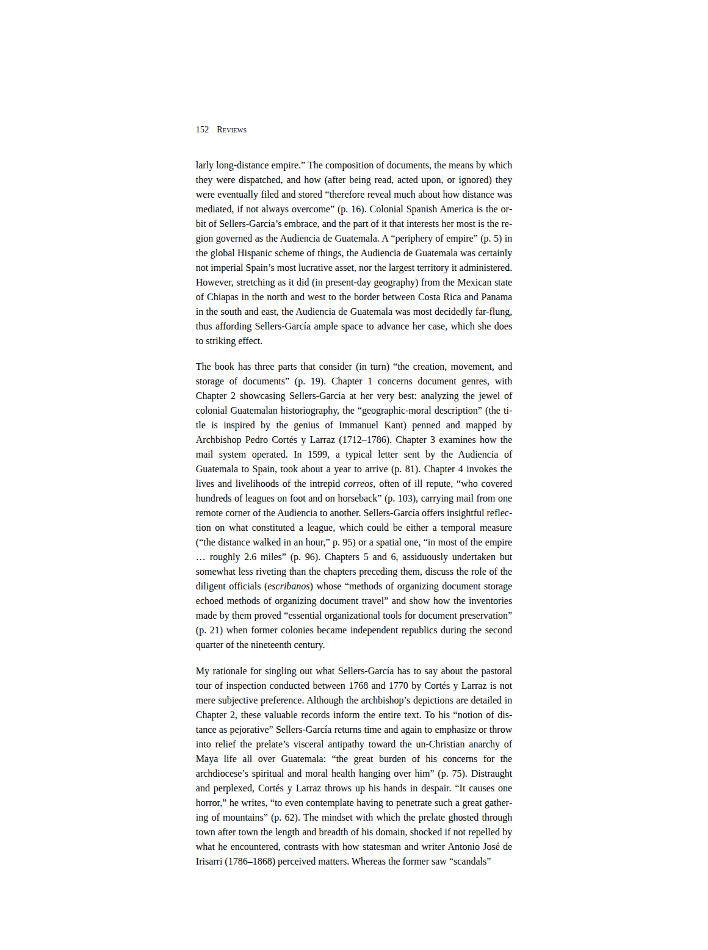152 Reviews
larly long-distance empire.” The composition of documents, the means by which they were dispatched, and how (after being read, acted upon, or ignored) they were eventually filed and stored “therefore reveal much about how distance was mediated, if not always overcome” (p. 16). Colonial Spanish America is the orbit of Sellers-García’s embrace, and the part of it that interests her most is the region governed as the Audiencia de Guatemala. A “periphery of empire” (p. 5) in the global Hispanic scheme of things, the Audiencia de Guatemala was certainly not imperial Spain’s most lucrative asset, nor the largest territory it administered. However, stretching as it did (in present-day geography) from the Mexican state of Chiapas in the north and west to the border between Costa Rica and Panama in the south and east, the Audiencia de Guatemala was most decidedly far-flung, thus affording Sellers-García ample space to advance her case, which she does to striking effect.
The book has three parts that consider (in turn) “the creation, movement, and storage of documents” (p. 19). Chapter 1 concerns document genres, with Chapter 2 showcasing Sellers-García at her very best: analyzing the jewel of colonial Guatemalan historiography, the “geographic-moral description” (the title is inspired by the genius of Immanuel Kant) penned and mapped by Archbishop Pedro Cortés y Larraz (1712–1786). Chapter 3 examines how the mail system operated. In 1599, a typical letter sent by the Audiencia of Guatemala to Spain, took about a year to arrive (p. 81). Chapter 4 invokes the lives and livelihoods of the intrepid correos, often of ill repute, “who covered hundreds of leagues on foot and on horseback” (p. 103), carrying mail from one remote corner of the Audiencia to another. Sellers-García offers insightful reflection on what constituted a league, which could be either a temporal measure (“the distance walked in an hour,” p. 95) or a spatial one, “in most of the empire … roughly 2.6 miles” (p. 96). Chapters 5 and 6, assiduously undertaken but somewhat less riveting than the chapters preceding them, discuss the role of the diligent officials (escribanos) whose “methods of organizing document storage echoed methods of organizing document travel” and show how the inventories made by them proved “essential organizational tools for document preservation” (p. 21) when former colonies became independent republics during the second quarter of the nineteenth century.
My rationale for singling out what Sellers-García has to say about the pastoral tour of inspection conducted between 1768 and 1770 by Cortés y Larraz is not mere subjective preference. Although the archbishop’s depictions are detailed in Chapter 2, these valuable records inform the entire text. To his “notion of distance as pejorative” Sellers-García returns time and again to emphasize or throw into relief the prelate’s visceral antipathy toward the un-Christian anarchy of Maya life all over Guatemala: “the great burden of his concerns for the archdiocese’s spiritual and moral health hanging over him” (p. 75). Distraught and perplexed, Cortés y Larraz throws up his hands in despair. “It causes one horror,” he writes, “to even contemplate having to penetrate such a great gathering of mountains” (p. 62). The mindset with which the prelate ghosted through town after town the length and breadth of his domain, shocked if not repelled by what he encountered, contrasts with how statesman and writer Antonio José de Irisarri (1786–1868) perceived matters. Whereas the former saw “scandals”